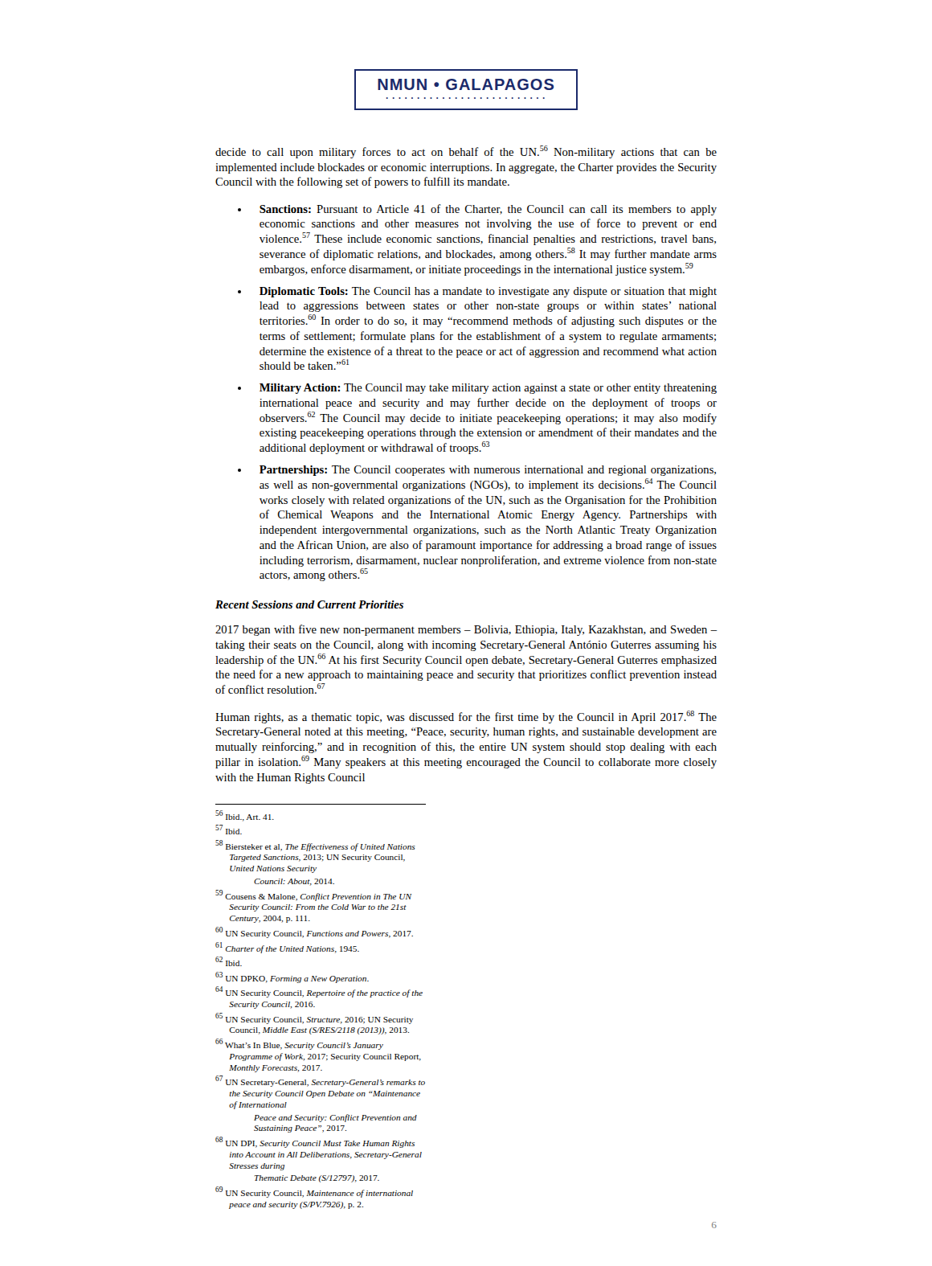NMUN • GALAPAGOS
• • • • • • • • • • • • • • • • • • • • • • • • • •
decide to call upon military forces to act on behalf of the UN.56 Non-military actions that can be implemented include blockades or economic interruptions. In aggregate, the Charter provides the Security Council with the following set of powers to fulfill its mandate.
Sanctions: Pursuant to Article 41 of the Charter, the Council can call its members to apply economic sanctions and other measures not involving the use of force to prevent or end violence.57 These include economic sanctions, financial penalties and restrictions, travel bans, severance of diplomatic relations, and blockades, among others.58 It may further mandate arms embargos, enforce disarmament, or initiate proceedings in the international justice system.59
Diplomatic Tools: The Council has a mandate to investigate any dispute or situation that might lead to aggressions between states or other non-state groups or within states’ national territories.60 In order to do so, it may “recommend methods of adjusting such disputes or the terms of settlement; formulate plans for the establishment of a system to regulate armaments; determine the existence of a threat to the peace or act of aggression and recommend what action should be taken.”61
Military Action: The Council may take military action against a state or other entity threatening international peace and security and may further decide on the deployment of troops or observers.62 The Council may decide to initiate peacekeeping operations; it may also modify existing peacekeeping operations through the extension or amendment of their mandates and the additional deployment or withdrawal of troops.63
Partnerships: The Council cooperates with numerous international and regional organizations, as well as non-governmental organizations (NGOs), to implement its decisions.64 The Council works closely with related organizations of the UN, such as the Organisation for the Prohibition of Chemical Weapons and the International Atomic Energy Agency. Partnerships with independent intergovernmental organizations, such as the North Atlantic Treaty Organization and the African Union, are also of paramount importance for addressing a broad range of issues including terrorism, disarmament, nuclear nonproliferation, and extreme violence from non-state actors, among others.65
Recent Sessions and Current Priorities
2017 began with five new non-permanent members – Bolivia, Ethiopia, Italy, Kazakhstan, and Sweden – taking their seats on the Council, along with incoming Secretary-General António Guterres assuming his leadership of the UN.66 At his first Security Council open debate, Secretary-General Guterres emphasized the need for a new approach to maintaining peace and security that prioritizes conflict prevention instead of conflict resolution.67
Human rights, as a thematic topic, was discussed for the first time by the Council in April 2017.68 The Secretary-General noted at this meeting, “Peace, security, human rights, and sustainable development are mutually reinforcing,” and in recognition of this, the entire UN system should stop dealing with each pillar in isolation.69 Many speakers at this meeting encouraged the Council to collaborate more closely with the Human Rights Council
56 Ibid., Art. 41.
57 Ibid.
58 Biersteker et al, The Effectiveness of United Nations Targeted Sanctions, 2013; UN Security Council, United Nations Security
Council: About, 2014.
59 Cousens & Malone, Conflict Prevention in The UN Security Council: From the Cold War to the 21st Century, 2004, p. 111.
60 UN Security Council, Functions and Powers, 2017.
61 Charter of the United Nations, 1945.
62 Ibid.
63 UN DPKO, Forming a New Operation.
64 UN Security Council, Repertoire of the practice of the Security Council, 2016.
65 UN Security Council, Structure, 2016; UN Security Council, Middle East (S/RES/2118 (2013)), 2013.
66 What’s In Blue, Security Council’s January Programme of Work, 2017; Security Council Report, Monthly Forecasts, 2017.
67 UN Secretary-General, Secretary-General’s remarks to the Security Council Open Debate on “Maintenance of International
Peace and Security: Conflict Prevention and Sustaining Peace”, 2017.
68 UN DPI, Security Council Must Take Human Rights into Account in All Deliberations, Secretary-General Stresses during
Thematic Debate (S/12797), 2017.
69 UN Security Council, Maintenance of international peace and security (S/PV.7926), p. 2.
6